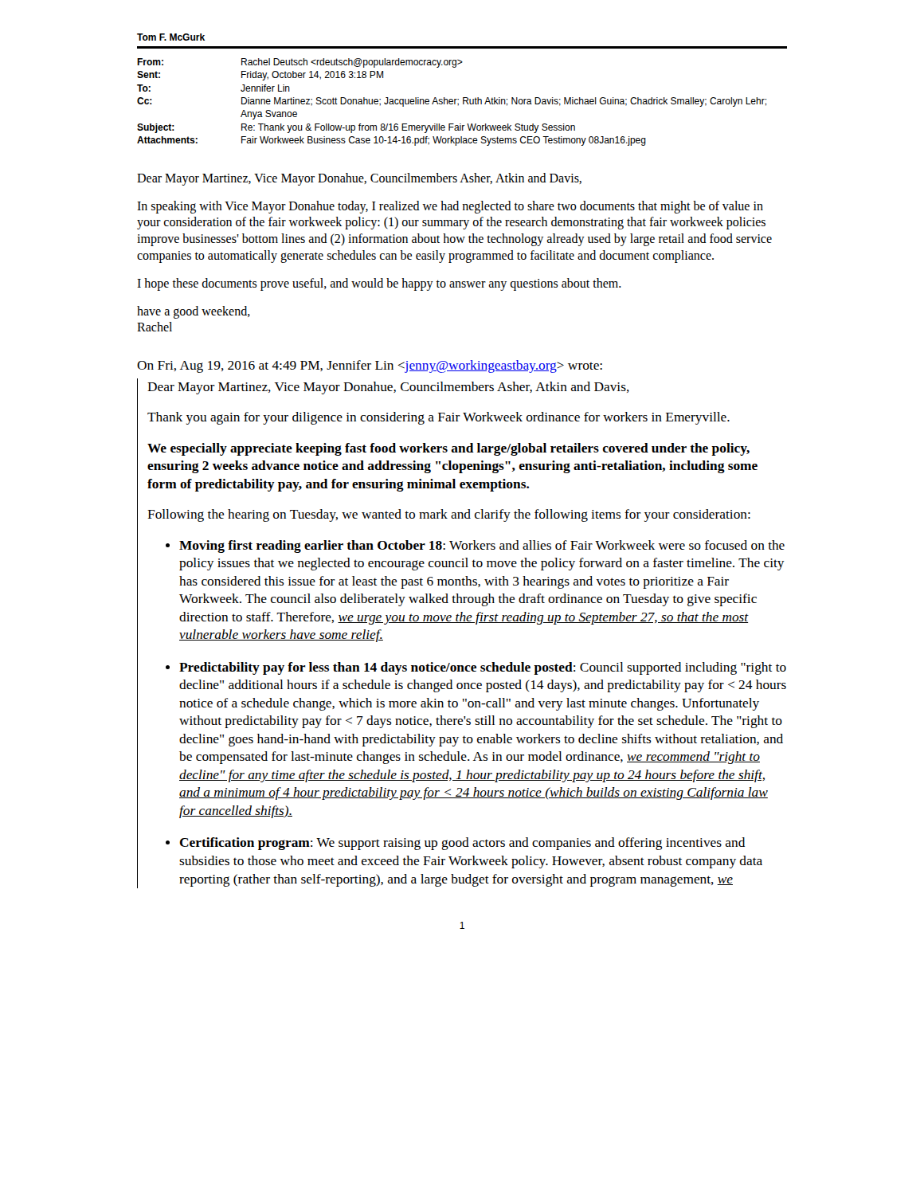Tom F. McGurk
| From: | Rachel Deutsch <rdeutsch@populardemocracy.org> |
| Sent: | Friday, October 14, 2016 3:18 PM |
| To: | Jennifer Lin |
| Cc: | Dianne Martinez; Scott Donahue; Jacqueline Asher; Ruth Atkin; Nora Davis; Michael Guina; Chadrick Smalley; Carolyn Lehr; Anya Svanoe |
| Subject: | Re: Thank you & Follow-up from 8/16 Emeryville Fair Workweek Study Session |
| Attachments: | Fair Workweek Business Case 10-14-16.pdf; Workplace Systems CEO Testimony 08Jan16.jpeg |
Dear Mayor Martinez, Vice Mayor Donahue, Councilmembers Asher, Atkin and Davis,
In speaking with Vice Mayor Donahue today, I realized we had neglected to share two documents that might be of value in your consideration of the fair workweek policy: (1) our summary of the research demonstrating that fair workweek policies improve businesses' bottom lines and (2) information about how the technology already used by large retail and food service companies to automatically generate schedules can be easily programmed to facilitate and document compliance.
I hope these documents prove useful, and would be happy to answer any questions about them.
have a good weekend,
Rachel
On Fri, Aug 19, 2016 at 4:49 PM, Jennifer Lin <jenny@workingeastbay.org> wrote:
Dear Mayor Martinez, Vice Mayor Donahue, Councilmembers Asher, Atkin and Davis,
Thank you again for your diligence in considering a Fair Workweek ordinance for workers in Emeryville.
We especially appreciate keeping fast food workers and large/global retailers covered under the policy, ensuring 2 weeks advance notice and addressing "clopenings", ensuring anti-retaliation, including some form of predictability pay, and for ensuring minimal exemptions.
Following the hearing on Tuesday, we wanted to mark and clarify the following items for your consideration:
Moving first reading earlier than October 18: Workers and allies of Fair Workweek were so focused on the policy issues that we neglected to encourage council to move the policy forward on a faster timeline. The city has considered this issue for at least the past 6 months, with 3 hearings and votes to prioritize a Fair Workweek. The council also deliberately walked through the draft ordinance on Tuesday to give specific direction to staff. Therefore, we urge you to move the first reading up to September 27, so that the most vulnerable workers have some relief.
Predictability pay for less than 14 days notice/once schedule posted: Council supported including "right to decline" additional hours if a schedule is changed once posted (14 days), and predictability pay for < 24 hours notice of a schedule change, which is more akin to "on-call" and very last minute changes. Unfortunately without predictability pay for < 7 days notice, there's still no accountability for the set schedule. The "right to decline" goes hand-in-hand with predictability pay to enable workers to decline shifts without retaliation, and be compensated for last-minute changes in schedule. As in our model ordinance, we recommend "right to decline" for any time after the schedule is posted, 1 hour predictability pay up to 24 hours before the shift, and a minimum of 4 hour predictability pay for < 24 hours notice (which builds on existing California law for cancelled shifts).
Certification program: We support raising up good actors and companies and offering incentives and subsidies to those who meet and exceed the Fair Workweek policy. However, absent robust company data reporting (rather than self-reporting), and a large budget for oversight and program management, we
1